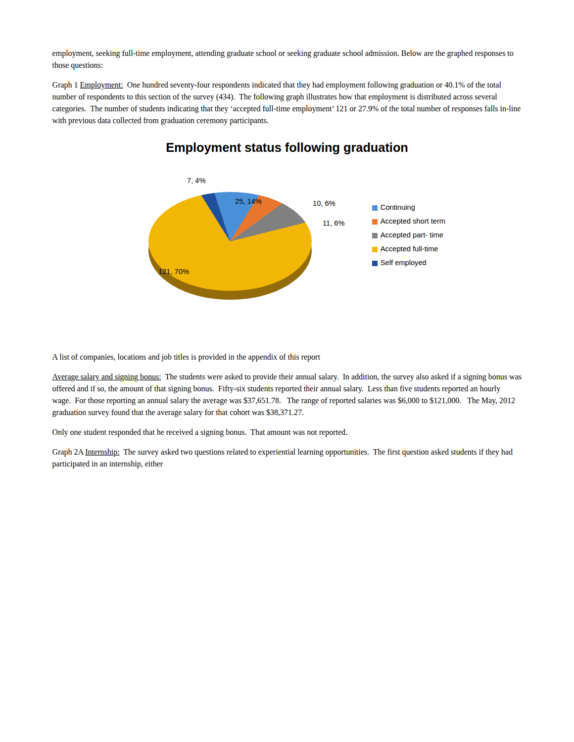employment, seeking full-time employment, attending graduate school or seeking graduate school admission. Below are the graphed responses to those questions:
Graph 1 Employment: One hundred seventy-four respondents indicated that they had employment following graduation or 40.1% of the total number of respondents to this section of the survey (434). The following graph illustrates how that employment is distributed across several categories. The number of students indicating that they ‘accepted full-time employment’ 121 or 27.9% of the total number of responses falls in-line with previous data collected from graduation ceremony participants.
Employment status following graduation
7, 4% 25, 14% 10, 6% 11, 6% 121, 70%
Continuing
Accepted short term
Accepted part- time
Accepted full-time
Self employed
A list of companies, locations and job titles is provided in the appendix of this report
Average salary and signing bonus: The students were asked to provide their annual salary. In addition, the survey also asked if a signing bonus was offered and if so, the amount of that signing bonus. Fifty-six students reported their annual salary. Less than five students reported an hourly wage. For those reporting an annual salary the average was $37,651.78. The range of reported salaries was $6,000 to $121,000. The May, 2012 graduation survey found that the average salary for that cohort was $38,371.27.
Only one student responded that he received a signing bonus. That amount was not reported.
Graph 2A Internship: The survey asked two questions related to experiential learning opportunities. The first question asked students if they had participated in an internship, either